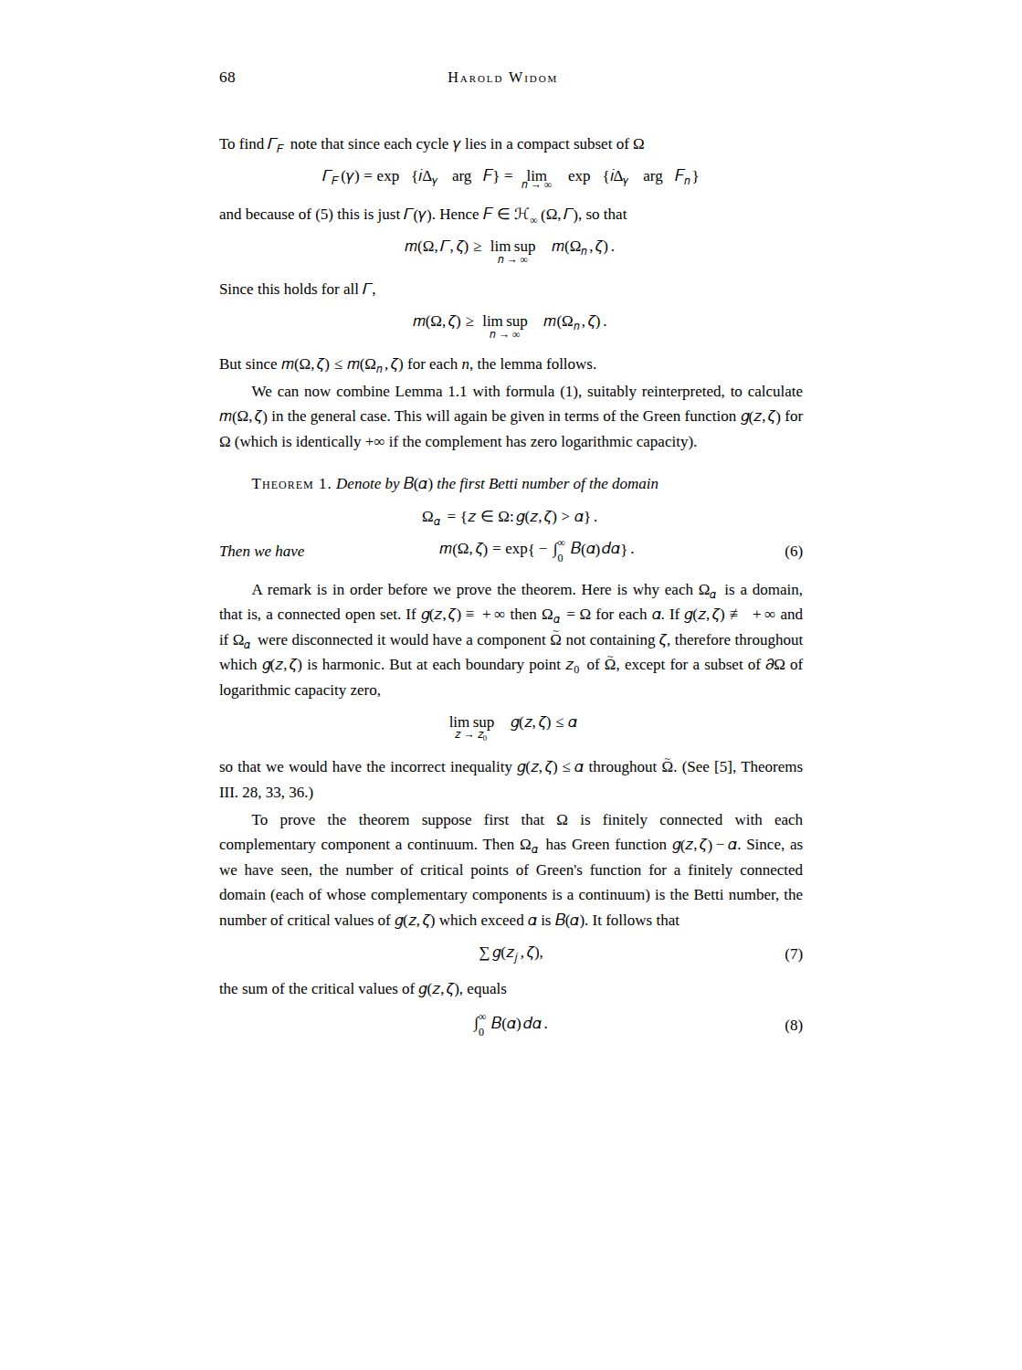68
Harold Widom
To find ΓF note that since each cycle γ lies in a compact subset of Ω
ΓF(γ) = exp {iΔγ arg F} = limn→∞  exp {iΔγ arg Fn}
and because of (5) this is just Γ(γ). Hence F∈ℋ∞(Ω,Γ), so that
m(Ω,Γ,ζ) ≥ lim supn→∞  m(Ωn,ζ).
Since this holds for all Γ,
m(Ω,ζ) ≥ lim supn→∞  m(Ωn,ζ).
But since m(Ω,ζ)≤m(Ωn,ζ) for each n, the lemma follows.
We can now combine Lemma 1.1 with formula (1), suitably reinterpreted, to calculate m(Ω,ζ) in the general case. This will again be given in terms of the Green function g(z,ζ) for Ω (which is identically +∞ if the complement has zero logarithmic capacity).
Theorem 1. Denote by B(α) the first Betti number of the domain
Ωα = {z∈Ω:g(z,ζ)>α}.
Then we have
m(Ω,ζ) = exp { − ∫0∞ B(α)dα } .
(6)
A remark is in order before we prove the theorem. Here is why each Ωα is a domain, that is, a connected open set. If g(z,ζ)≡+∞ then Ωα=Ω for each α. If g(z,ζ)≢+∞ and if Ωα were disconnected it would have a component Ω~ not containing ζ, therefore throughout which g(z,ζ) is harmonic. But at each boundary point z0 of Ω~, except for a subset of ∂Ω of logarithmic capacity zero,
lim supz→z0  g(z,ζ)≤α
so that we would have the incorrect inequality g(z,ζ)≤α throughout Ω~. (See [5], Theorems III. 28, 33, 36.)
To prove the theorem suppose first that Ω is finitely connected with each complementary component a continuum. Then Ωα has Green function g(z,ζ)−α. Since, as we have seen, the number of critical points of Green's function for a finitely connected domain (each of whose complementary components is a continuum) is the Betti number, the number of critical values of g(z,ζ) which exceed α is B(α). It follows that
∑g(zj,ζ), (7)
the sum of the critical values of g(z,ζ), equals
∫0∞ B(α)dα. (8)